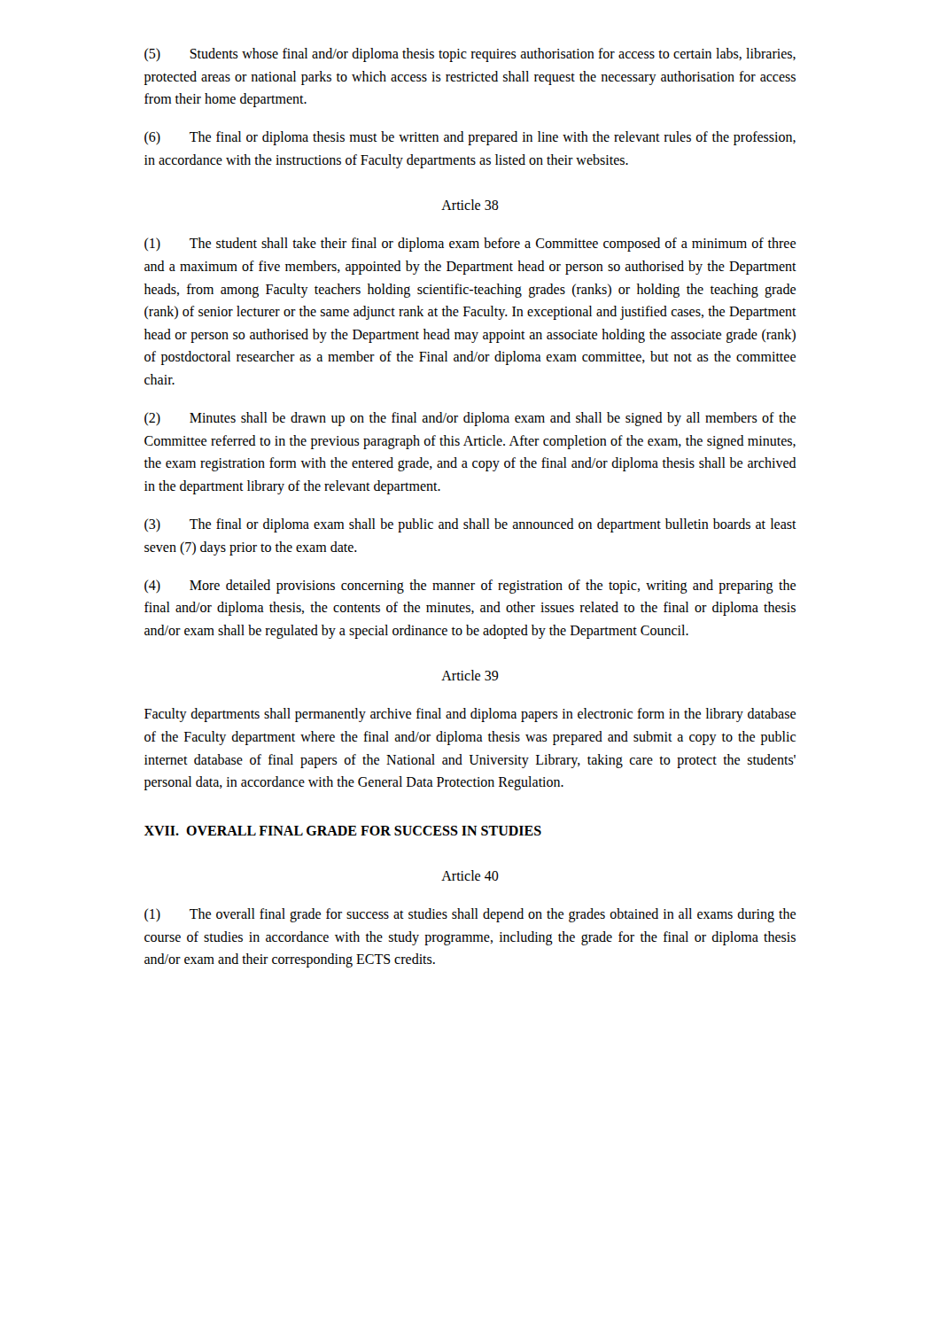(5) Students whose final and/or diploma thesis topic requires authorisation for access to certain labs, libraries, protected areas or national parks to which access is restricted shall request the necessary authorisation for access from their home department.
(6) The final or diploma thesis must be written and prepared in line with the relevant rules of the profession, in accordance with the instructions of Faculty departments as listed on their websites.
Article 38
(1) The student shall take their final or diploma exam before a Committee composed of a minimum of three and a maximum of five members, appointed by the Department head or person so authorised by the Department heads, from among Faculty teachers holding scientific-teaching grades (ranks) or holding the teaching grade (rank) of senior lecturer or the same adjunct rank at the Faculty. In exceptional and justified cases, the Department head or person so authorised by the Department head may appoint an associate holding the associate grade (rank) of postdoctoral researcher as a member of the Final and/or diploma exam committee, but not as the committee chair.
(2) Minutes shall be drawn up on the final and/or diploma exam and shall be signed by all members of the Committee referred to in the previous paragraph of this Article. After completion of the exam, the signed minutes, the exam registration form with the entered grade, and a copy of the final and/or diploma thesis shall be archived in the department library of the relevant department.
(3) The final or diploma exam shall be public and shall be announced on department bulletin boards at least seven (7) days prior to the exam date.
(4) More detailed provisions concerning the manner of registration of the topic, writing and preparing the final and/or diploma thesis, the contents of the minutes, and other issues related to the final or diploma thesis and/or exam shall be regulated by a special ordinance to be adopted by the Department Council.
Article 39
Faculty departments shall permanently archive final and diploma papers in electronic form in the library database of the Faculty department where the final and/or diploma thesis was prepared and submit a copy to the public internet database of final papers of the National and University Library, taking care to protect the students' personal data, in accordance with the General Data Protection Regulation.
XVII. OVERALL FINAL GRADE FOR SUCCESS IN STUDIES
Article 40
(1) The overall final grade for success at studies shall depend on the grades obtained in all exams during the course of studies in accordance with the study programme, including the grade for the final or diploma thesis and/or exam and their corresponding ECTS credits.